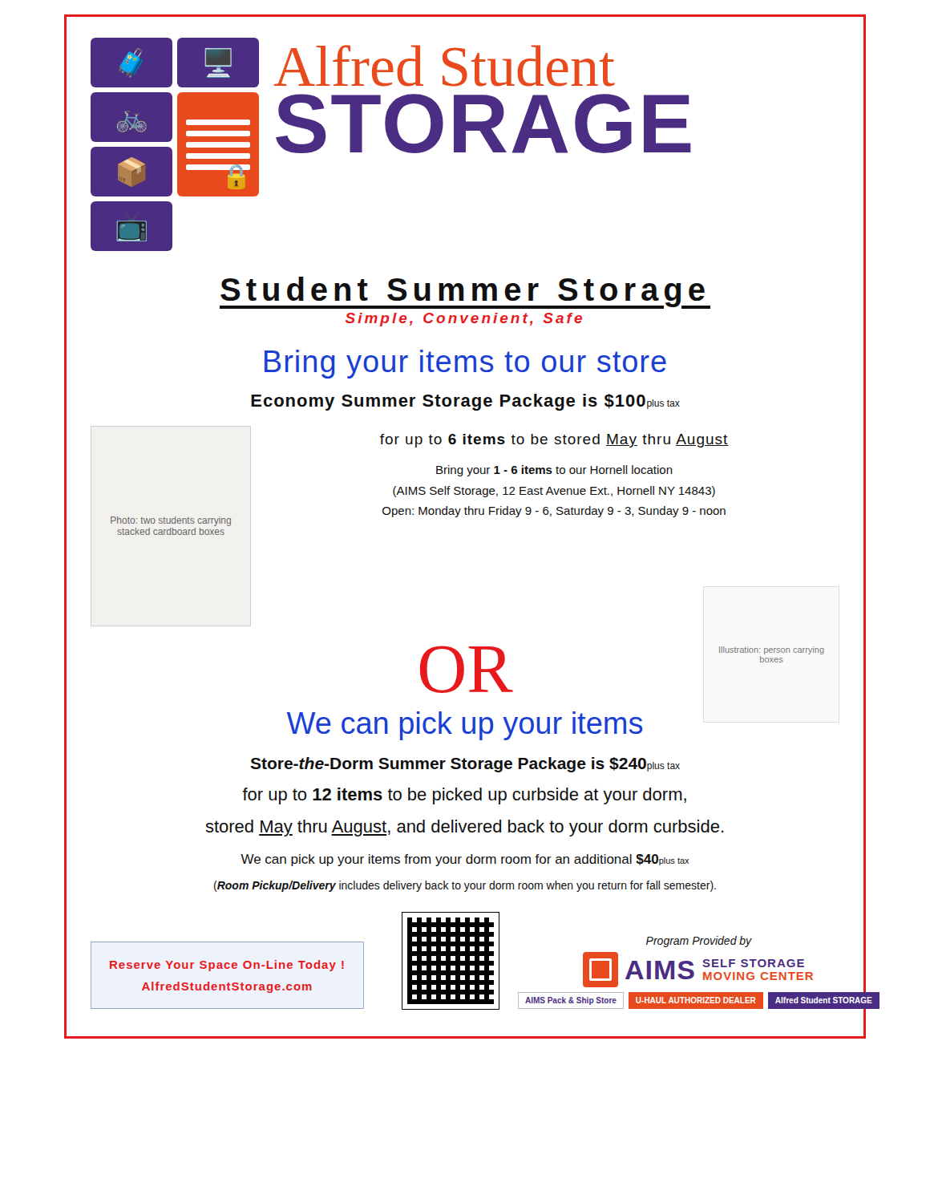🧳
🖥️
🚲
🔒
📦
📺
Alfred Student
STORAGE
Student Summer Storage
Simple, Convenient, Safe
Bring your items to our store
Economy Summer Storage Package is $100plus tax
Photo: two students carrying stacked cardboard boxes
for up to 6 items to be stored May thru August
Bring your 1 - 6 items to our Hornell location
(AIMS Self Storage, 12 East Avenue Ext., Hornell NY 14843)
Open: Monday thru Friday 9 - 6, Saturday 9 - 3, Sunday 9 - noon
OR
Illustration: person carrying boxes
We can pick up your items
Store-the-Dorm Summer Storage Package is $240plus tax
for up to 12 items to be picked up curbside at your dorm,
stored May thru August, and delivered back to your dorm curbside.
We can pick up your items from your dorm room for an additional $40 plus tax
(Room Pickup/Delivery includes delivery back to your dorm room when you return for fall semester).
Reserve Your Space On-Line Today !
AlfredStudentStorage.com
Program Provided by
AIMS
SELF STORAGE
MOVING CENTER
AIMS Pack & Ship Store U-HAUL AUTHORIZED DEALER Alfred Student STORAGE